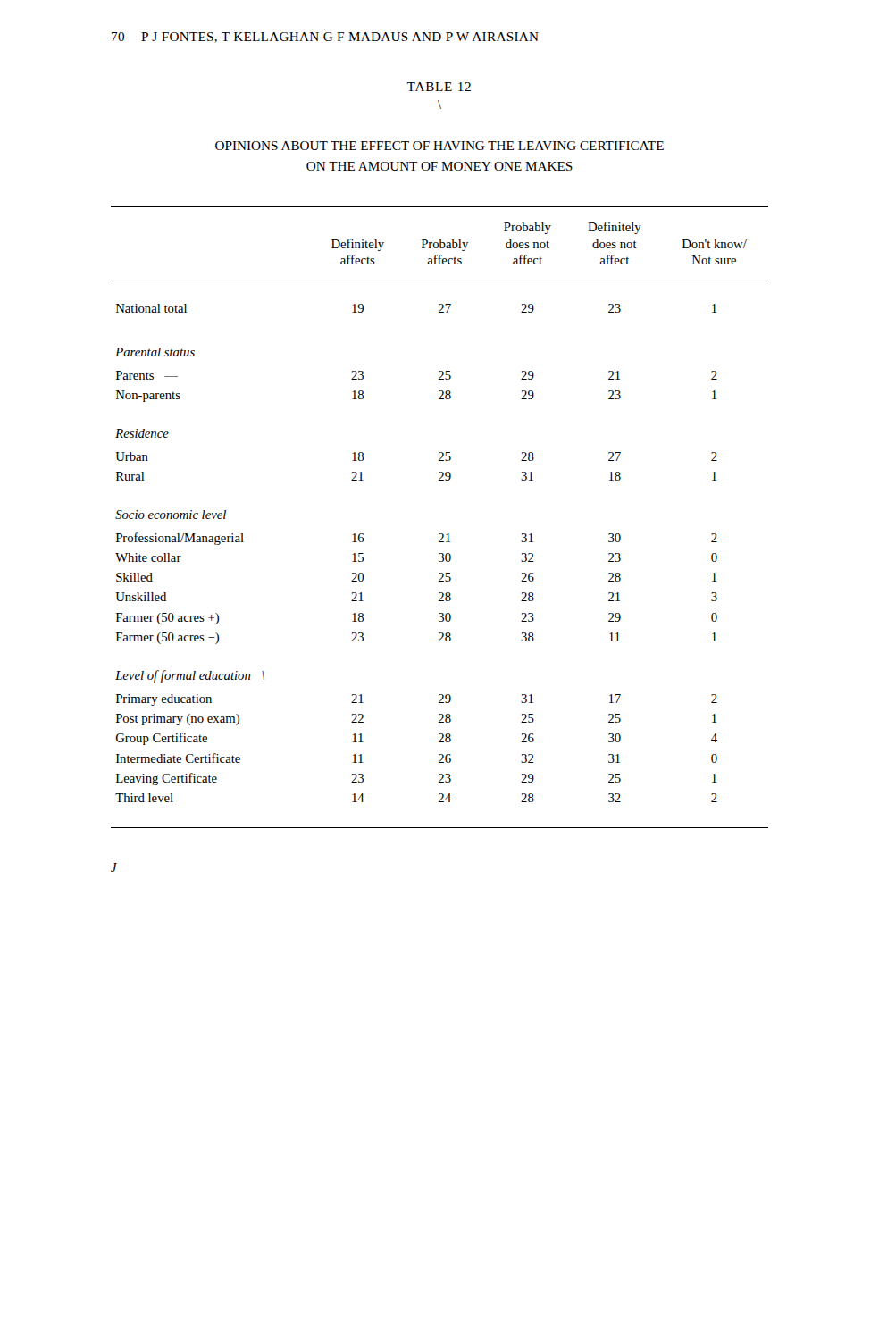70 P J FONTES, T KELLAGHAN G F MADAUS AND P W AIRASIAN
TABLE 12
\
OPINIONS ABOUT THE EFFECT OF HAVING THE LEAVING CERTIFICATE
ON THE AMOUNT OF MONEY ONE MAKES
| | Definitely affects | Probably affects | Probably does not affect | Definitely does not affect | Don't know/ Not sure |
| --- | --- | --- | --- | --- | --- |
| National total | 19 | 27 | 29 | 23 | 1 |
| Parental status |
| Parents — | 23 | 25 | 29 | 21 | 2 |
| Non-parents | 18 | 28 | 29 | 23 | 1 |
| Residence |
| Urban | 18 | 25 | 28 | 27 | 2 |
| Rural | 21 | 29 | 31 | 18 | 1 |
| Socio economic level |
| Professional/Managerial | 16 | 21 | 31 | 30 | 2 |
| White collar | 15 | 30 | 32 | 23 | 0 |
| Skilled | 20 | 25 | 26 | 28 | 1 |
| Unskilled | 21 | 28 | 28 | 21 | 3 |
| Farmer (50 acres +) | 18 | 30 | 23 | 29 | 0 |
| Farmer (50 acres −) | 23 | 28 | 38 | 11 | 1 |
| Level of formal education \ |
| Primary education | 21 | 29 | 31 | 17 | 2 |
| Post primary (no exam) | 22 | 28 | 25 | 25 | 1 |
| Group Certificate | 11 | 28 | 26 | 30 | 4 |
| Intermediate Certificate | 11 | 26 | 32 | 31 | 0 |
| Leaving Certificate | 23 | 23 | 29 | 25 | 1 |
| Third level | 14 | 24 | 28 | 32 | 2 |
J